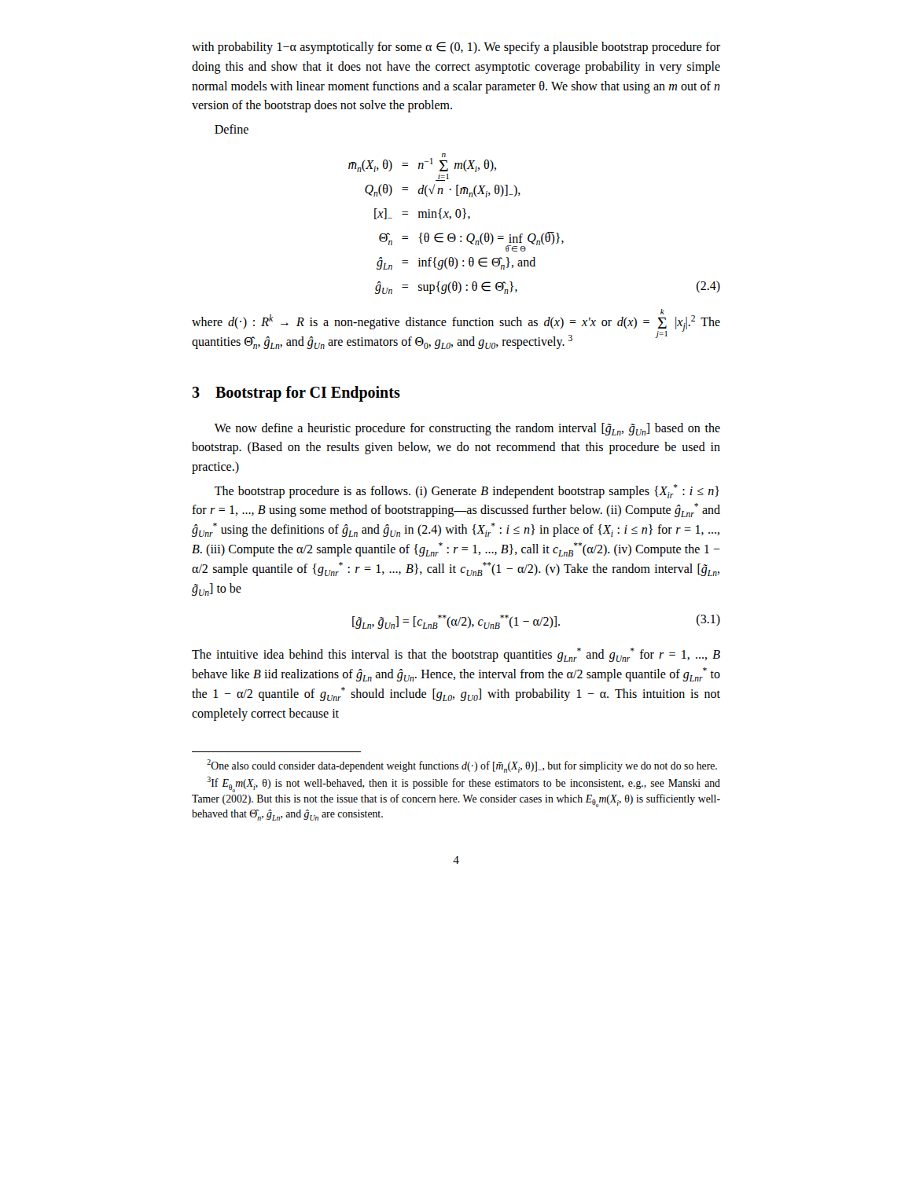with probability 1−α asymptotically for some α ∈ (0, 1). We specify a plausible bootstrap procedure for doing this and show that it does not have the correct asymptotic coverage probability in very simple normal models with linear moment functions and a scalar parameter θ. We show that using an m out of n version of the bootstrap does not solve the problem.
Define
| m̄ n ( X i , θ) | = | n −1 Σ n i =1 m ( X i , θ), |
| Q n (θ) | = | d ( √ n · [ m̄ n ( X i , θ)] − ), |
| [ x ] − | = | min{ x , 0}, |
| Θ̂ n | = | {θ ∈ Θ : Q n (θ) = inf θ̅ ∈ Θ Q n (θ̅)}, |
| ĝ Ln | = | inf{ g (θ) : θ ∈ Θ̂ n }, and |
| ĝ Un | = | sup{ g (θ) : θ ∈ Θ̂ n }, |
(2.4)
where d(·) : Rk → R is a non-negative distance function such as d(x) = x′x or d(x) = Σkj=1 |xj|.2 The quantities Θ̂n, ĝLn, and ĝUn are estimators of Θ0, gL0, and gU0, respectively. 3
3 Bootstrap for CI Endpoints
We now define a heuristic procedure for constructing the random interval [g̃Ln, g̃Un] based on the bootstrap. (Based on the results given below, we do not recommend that this procedure be used in practice.)
The bootstrap procedure is as follows. (i) Generate B independent bootstrap samples {Xir* : i ≤ n} for r = 1, ..., B using some method of bootstrapping—as discussed further below. (ii) Compute ĝLnr* and ĝUnr* using the definitions of ĝLn and ĝUn in (2.4) with {Xir* : i ≤ n} in place of {Xi : i ≤ n} for r = 1, ..., B. (iii) Compute the α/2 sample quantile of {gLnr* : r = 1, ..., B}, call it cLnB**(α/2). (iv) Compute the 1 − α/2 sample quantile of {gUnr* : r = 1, ..., B}, call it cUnB**(1 − α/2). (v) Take the random interval [g̃Ln, g̃Un] to be
[g̃Ln, g̃Un] = [cLnB**(α/2), cUnB**(1 − α/2)]. (3.1)
The intuitive idea behind this interval is that the bootstrap quantities gLnr* and gUnr* for r = 1, ..., B behave like B iid realizations of ĝLn and ĝUn. Hence, the interval from the α/2 sample quantile of gLnr* to the 1 − α/2 quantile of gUnr* should include [gL0, gU0] with probability 1 − α. This intuition is not completely correct because it
2One also could consider data-dependent weight functions d(·) of [m̄n(Xi, θ)]−, but for simplicity we do not do so here.
3If Eθ0m(Xi, θ) is not well-behaved, then it is possible for these estimators to be inconsistent, e.g., see Manski and Tamer (2002). But this is not the issue that is of concern here. We consider cases in which Eθ0m(Xi, θ) is sufficiently well-behaved that Θ̂n, ĝLn, and ĝUn are consistent.
4